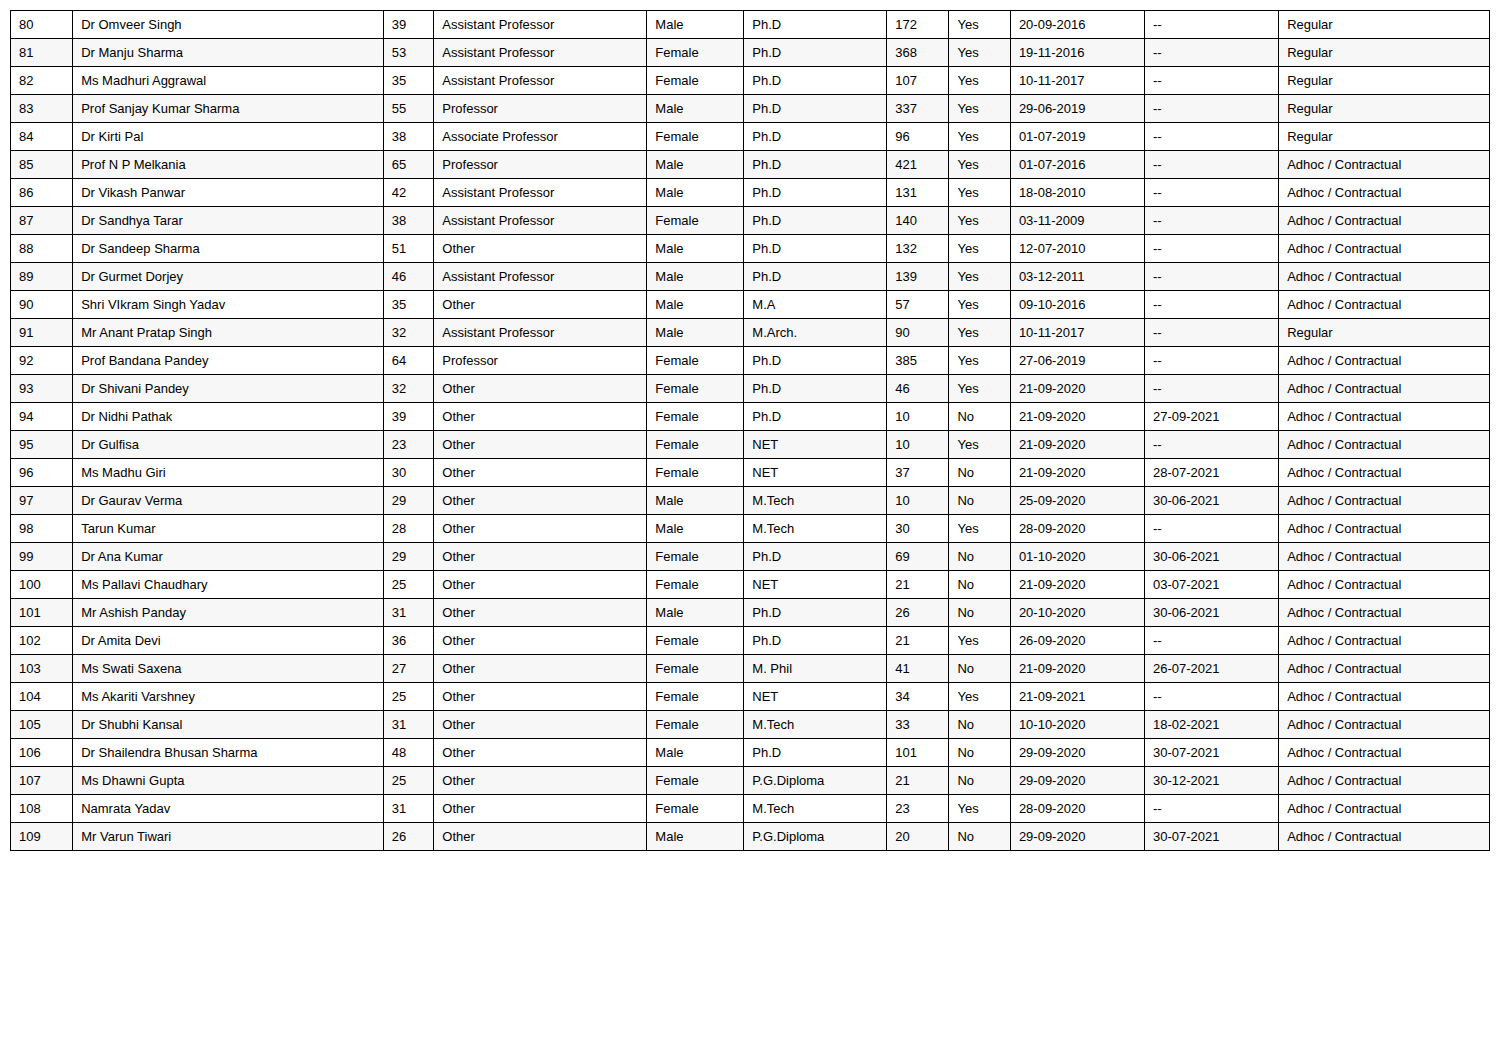| 80 | Dr Omveer Singh | 39 | Assistant Professor | Male | Ph.D | 172 | Yes | 20-09-2016 | -- | Regular |
| 81 | Dr Manju Sharma | 53 | Assistant Professor | Female | Ph.D | 368 | Yes | 19-11-2016 | -- | Regular |
| 82 | Ms Madhuri Aggrawal | 35 | Assistant Professor | Female | Ph.D | 107 | Yes | 10-11-2017 | -- | Regular |
| 83 | Prof Sanjay Kumar Sharma | 55 | Professor | Male | Ph.D | 337 | Yes | 29-06-2019 | -- | Regular |
| 84 | Dr Kirti Pal | 38 | Associate Professor | Female | Ph.D | 96 | Yes | 01-07-2019 | -- | Regular |
| 85 | Prof N P Melkania | 65 | Professor | Male | Ph.D | 421 | Yes | 01-07-2016 | -- | Adhoc / Contractual |
| 86 | Dr Vikash Panwar | 42 | Assistant Professor | Male | Ph.D | 131 | Yes | 18-08-2010 | -- | Adhoc / Contractual |
| 87 | Dr Sandhya Tarar | 38 | Assistant Professor | Female | Ph.D | 140 | Yes | 03-11-2009 | -- | Adhoc / Contractual |
| 88 | Dr Sandeep Sharma | 51 | Other | Male | Ph.D | 132 | Yes | 12-07-2010 | -- | Adhoc / Contractual |
| 89 | Dr Gurmet Dorjey | 46 | Assistant Professor | Male | Ph.D | 139 | Yes | 03-12-2011 | -- | Adhoc / Contractual |
| 90 | Shri VIkram Singh Yadav | 35 | Other | Male | M.A | 57 | Yes | 09-10-2016 | -- | Adhoc / Contractual |
| 91 | Mr Anant Pratap Singh | 32 | Assistant Professor | Male | M.Arch. | 90 | Yes | 10-11-2017 | -- | Regular |
| 92 | Prof Bandana Pandey | 64 | Professor | Female | Ph.D | 385 | Yes | 27-06-2019 | -- | Adhoc / Contractual |
| 93 | Dr Shivani Pandey | 32 | Other | Female | Ph.D | 46 | Yes | 21-09-2020 | -- | Adhoc / Contractual |
| 94 | Dr Nidhi Pathak | 39 | Other | Female | Ph.D | 10 | No | 21-09-2020 | 27-09-2021 | Adhoc / Contractual |
| 95 | Dr Gulfisa | 23 | Other | Female | NET | 10 | Yes | 21-09-2020 | -- | Adhoc / Contractual |
| 96 | Ms Madhu Giri | 30 | Other | Female | NET | 37 | No | 21-09-2020 | 28-07-2021 | Adhoc / Contractual |
| 97 | Dr Gaurav Verma | 29 | Other | Male | M.Tech | 10 | No | 25-09-2020 | 30-06-2021 | Adhoc / Contractual |
| 98 | Tarun Kumar | 28 | Other | Male | M.Tech | 30 | Yes | 28-09-2020 | -- | Adhoc / Contractual |
| 99 | Dr Ana Kumar | 29 | Other | Female | Ph.D | 69 | No | 01-10-2020 | 30-06-2021 | Adhoc / Contractual |
| 100 | Ms Pallavi Chaudhary | 25 | Other | Female | NET | 21 | No | 21-09-2020 | 03-07-2021 | Adhoc / Contractual |
| 101 | Mr Ashish Panday | 31 | Other | Male | Ph.D | 26 | No | 20-10-2020 | 30-06-2021 | Adhoc / Contractual |
| 102 | Dr Amita Devi | 36 | Other | Female | Ph.D | 21 | Yes | 26-09-2020 | -- | Adhoc / Contractual |
| 103 | Ms Swati Saxena | 27 | Other | Female | M. Phil | 41 | No | 21-09-2020 | 26-07-2021 | Adhoc / Contractual |
| 104 | Ms Akariti Varshney | 25 | Other | Female | NET | 34 | Yes | 21-09-2021 | -- | Adhoc / Contractual |
| 105 | Dr Shubhi Kansal | 31 | Other | Female | M.Tech | 33 | No | 10-10-2020 | 18-02-2021 | Adhoc / Contractual |
| 106 | Dr Shailendra Bhusan Sharma | 48 | Other | Male | Ph.D | 101 | No | 29-09-2020 | 30-07-2021 | Adhoc / Contractual |
| 107 | Ms Dhawni Gupta | 25 | Other | Female | P.G.Diploma | 21 | No | 29-09-2020 | 30-12-2021 | Adhoc / Contractual |
| 108 | Namrata Yadav | 31 | Other | Female | M.Tech | 23 | Yes | 28-09-2020 | -- | Adhoc / Contractual |
| 109 | Mr Varun Tiwari | 26 | Other | Male | P.G.Diploma | 20 | No | 29-09-2020 | 30-07-2021 | Adhoc / Contractual |